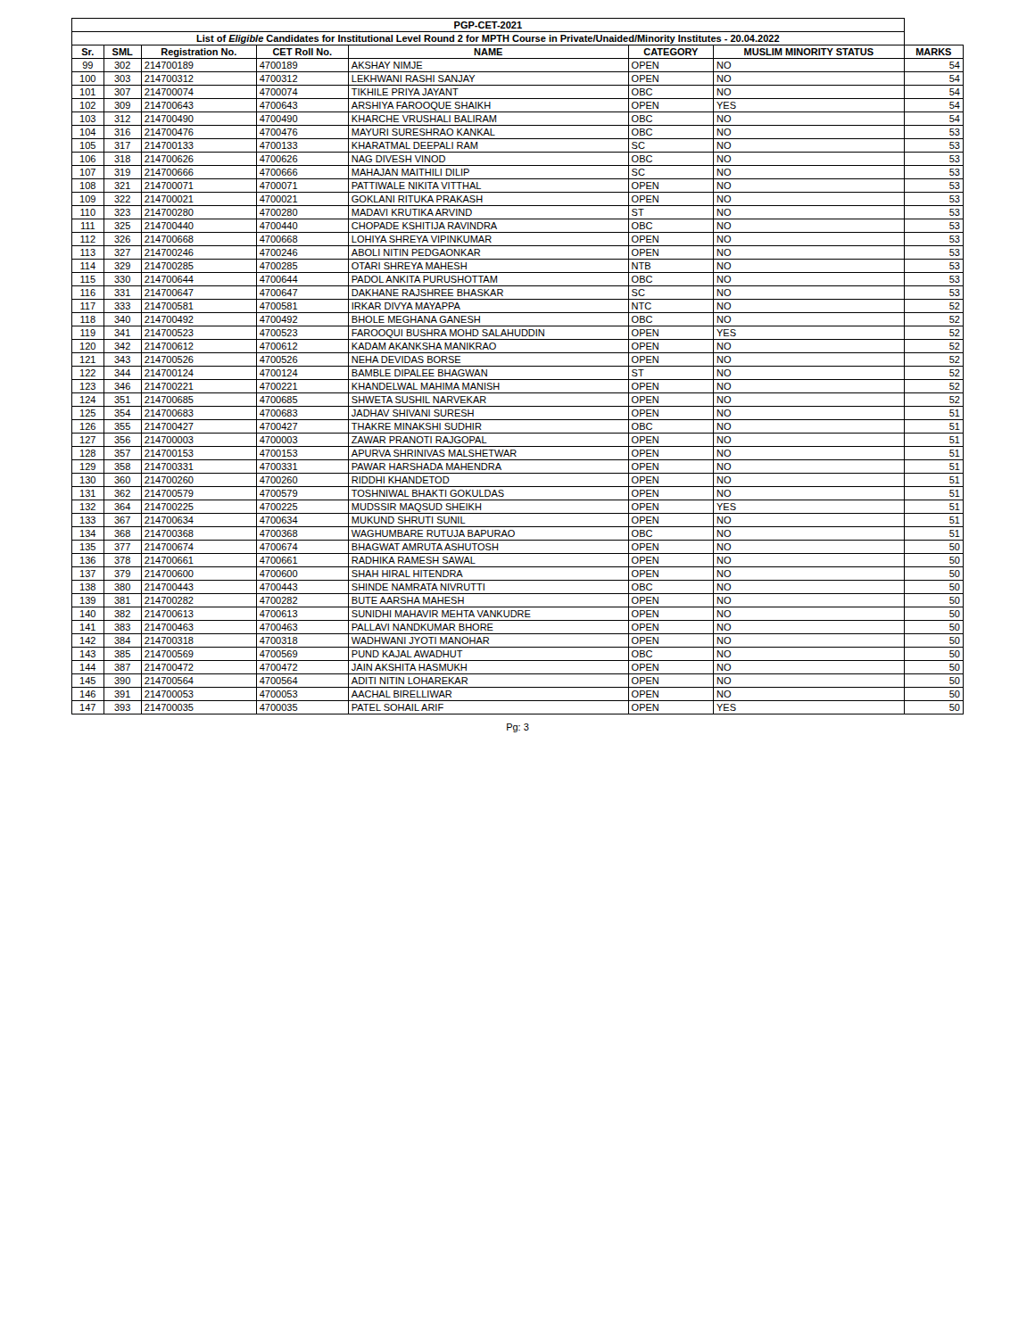| PGP-CET-2021 |
| List of Eligible Candidates for Institutional Level Round 2 for MPTH Course in Private/Unaided/Minority Institutes - 20.04.2022 |
| Sr. | SML | Registration No. | CET Roll No. | NAME | CATEGORY | MUSLIM MINORITY STATUS | MARKS |
| 99 | 302 | 214700189 | 4700189 | AKSHAY NIMJE | OPEN | NO | 54 |
| 100 | 303 | 214700312 | 4700312 | LEKHWANI RASHI SANJAY | OPEN | NO | 54 |
| 101 | 307 | 214700074 | 4700074 | TIKHILE PRIYA JAYANT | OBC | NO | 54 |
| 102 | 309 | 214700643 | 4700643 | ARSHIYA FAROOQUE SHAIKH | OPEN | YES | 54 |
| 103 | 312 | 214700490 | 4700490 | KHARCHE VRUSHALI BALIRAM | OBC | NO | 54 |
| 104 | 316 | 214700476 | 4700476 | MAYURI SURESHRAO KANKAL | OBC | NO | 53 |
| 105 | 317 | 214700133 | 4700133 | KHARATMAL DEEPALI RAM | SC | NO | 53 |
| 106 | 318 | 214700626 | 4700626 | NAG DIVESH VINOD | OBC | NO | 53 |
| 107 | 319 | 214700666 | 4700666 | MAHAJAN MAITHILI DILIP | SC | NO | 53 |
| 108 | 321 | 214700071 | 4700071 | PATTIWALE NIKITA VITTHAL | OPEN | NO | 53 |
| 109 | 322 | 214700021 | 4700021 | GOKLANI RITUKA PRAKASH | OPEN | NO | 53 |
| 110 | 323 | 214700280 | 4700280 | MADAVI KRUTIKA ARVIND | ST | NO | 53 |
| 111 | 325 | 214700440 | 4700440 | CHOPADE KSHITIJA RAVINDRA | OBC | NO | 53 |
| 112 | 326 | 214700668 | 4700668 | LOHIYA SHREYA VIPINKUMAR | OPEN | NO | 53 |
| 113 | 327 | 214700246 | 4700246 | ABOLI NITIN PEDGAONKAR | OPEN | NO | 53 |
| 114 | 329 | 214700285 | 4700285 | OTARI SHREYA MAHESH | NTB | NO | 53 |
| 115 | 330 | 214700644 | 4700644 | PADOL ANKITA PURUSHOTTAM | OBC | NO | 53 |
| 116 | 331 | 214700647 | 4700647 | DAKHANE RAJSHREE BHASKAR | SC | NO | 53 |
| 117 | 333 | 214700581 | 4700581 | IRKAR DIVYA MAYAPPA | NTC | NO | 52 |
| 118 | 340 | 214700492 | 4700492 | BHOLE MEGHANA GANESH | OBC | NO | 52 |
| 119 | 341 | 214700523 | 4700523 | FAROOQUI BUSHRA MOHD SALAHUDDIN | OPEN | YES | 52 |
| 120 | 342 | 214700612 | 4700612 | KADAM AKANKSHA MANIKRAO | OPEN | NO | 52 |
| 121 | 343 | 214700526 | 4700526 | NEHA DEVIDAS BORSE | OPEN | NO | 52 |
| 122 | 344 | 214700124 | 4700124 | BAMBLE DIPALEE BHAGWAN | ST | NO | 52 |
| 123 | 346 | 214700221 | 4700221 | KHANDELWAL MAHIMA MANISH | OPEN | NO | 52 |
| 124 | 351 | 214700685 | 4700685 | SHWETA SUSHIL NARVEKAR | OPEN | NO | 52 |
| 125 | 354 | 214700683 | 4700683 | JADHAV SHIVANI SURESH | OPEN | NO | 51 |
| 126 | 355 | 214700427 | 4700427 | THAKRE MINAKSHI SUDHIR | OBC | NO | 51 |
| 127 | 356 | 214700003 | 4700003 | ZAWAR PRANOTI RAJGOPAL | OPEN | NO | 51 |
| 128 | 357 | 214700153 | 4700153 | APURVA SHRINIVAS MALSHETWAR | OPEN | NO | 51 |
| 129 | 358 | 214700331 | 4700331 | PAWAR HARSHADA MAHENDRA | OPEN | NO | 51 |
| 130 | 360 | 214700260 | 4700260 | RIDDHI KHANDETOD | OPEN | NO | 51 |
| 131 | 362 | 214700579 | 4700579 | TOSHNIWAL BHAKTI GOKULDAS | OPEN | NO | 51 |
| 132 | 364 | 214700225 | 4700225 | MUDSSIR MAQSUD SHEIKH | OPEN | YES | 51 |
| 133 | 367 | 214700634 | 4700634 | MUKUND SHRUTI SUNIL | OPEN | NO | 51 |
| 134 | 368 | 214700368 | 4700368 | WAGHUMBARE RUTUJA BAPURAO | OBC | NO | 51 |
| 135 | 377 | 214700674 | 4700674 | BHAGWAT AMRUTA ASHUTOSH | OPEN | NO | 50 |
| 136 | 378 | 214700661 | 4700661 | RADHIKA RAMESH SAWAL | OPEN | NO | 50 |
| 137 | 379 | 214700600 | 4700600 | SHAH HIRAL HITENDRA | OPEN | NO | 50 |
| 138 | 380 | 214700443 | 4700443 | SHINDE NAMRATA NIVRUTTI | OBC | NO | 50 |
| 139 | 381 | 214700282 | 4700282 | BUTE AARSHA MAHESH | OPEN | NO | 50 |
| 140 | 382 | 214700613 | 4700613 | SUNIDHI MAHAVIR MEHTA VANKUDRE | OPEN | NO | 50 |
| 141 | 383 | 214700463 | 4700463 | PALLAVI NANDKUMAR BHORE | OPEN | NO | 50 |
| 142 | 384 | 214700318 | 4700318 | WADHWANI JYOTI MANOHAR | OPEN | NO | 50 |
| 143 | 385 | 214700569 | 4700569 | PUND KAJAL AWADHUT | OBC | NO | 50 |
| 144 | 387 | 214700472 | 4700472 | JAIN AKSHITA HASMUKH | OPEN | NO | 50 |
| 145 | 390 | 214700564 | 4700564 | ADITI NITIN LOHAREKAR | OPEN | NO | 50 |
| 146 | 391 | 214700053 | 4700053 | AACHAL BIRELLIWAR | OPEN | NO | 50 |
| 147 | 393 | 214700035 | 4700035 | PATEL SOHAIL ARIF | OPEN | YES | 50 |
Pg: 3